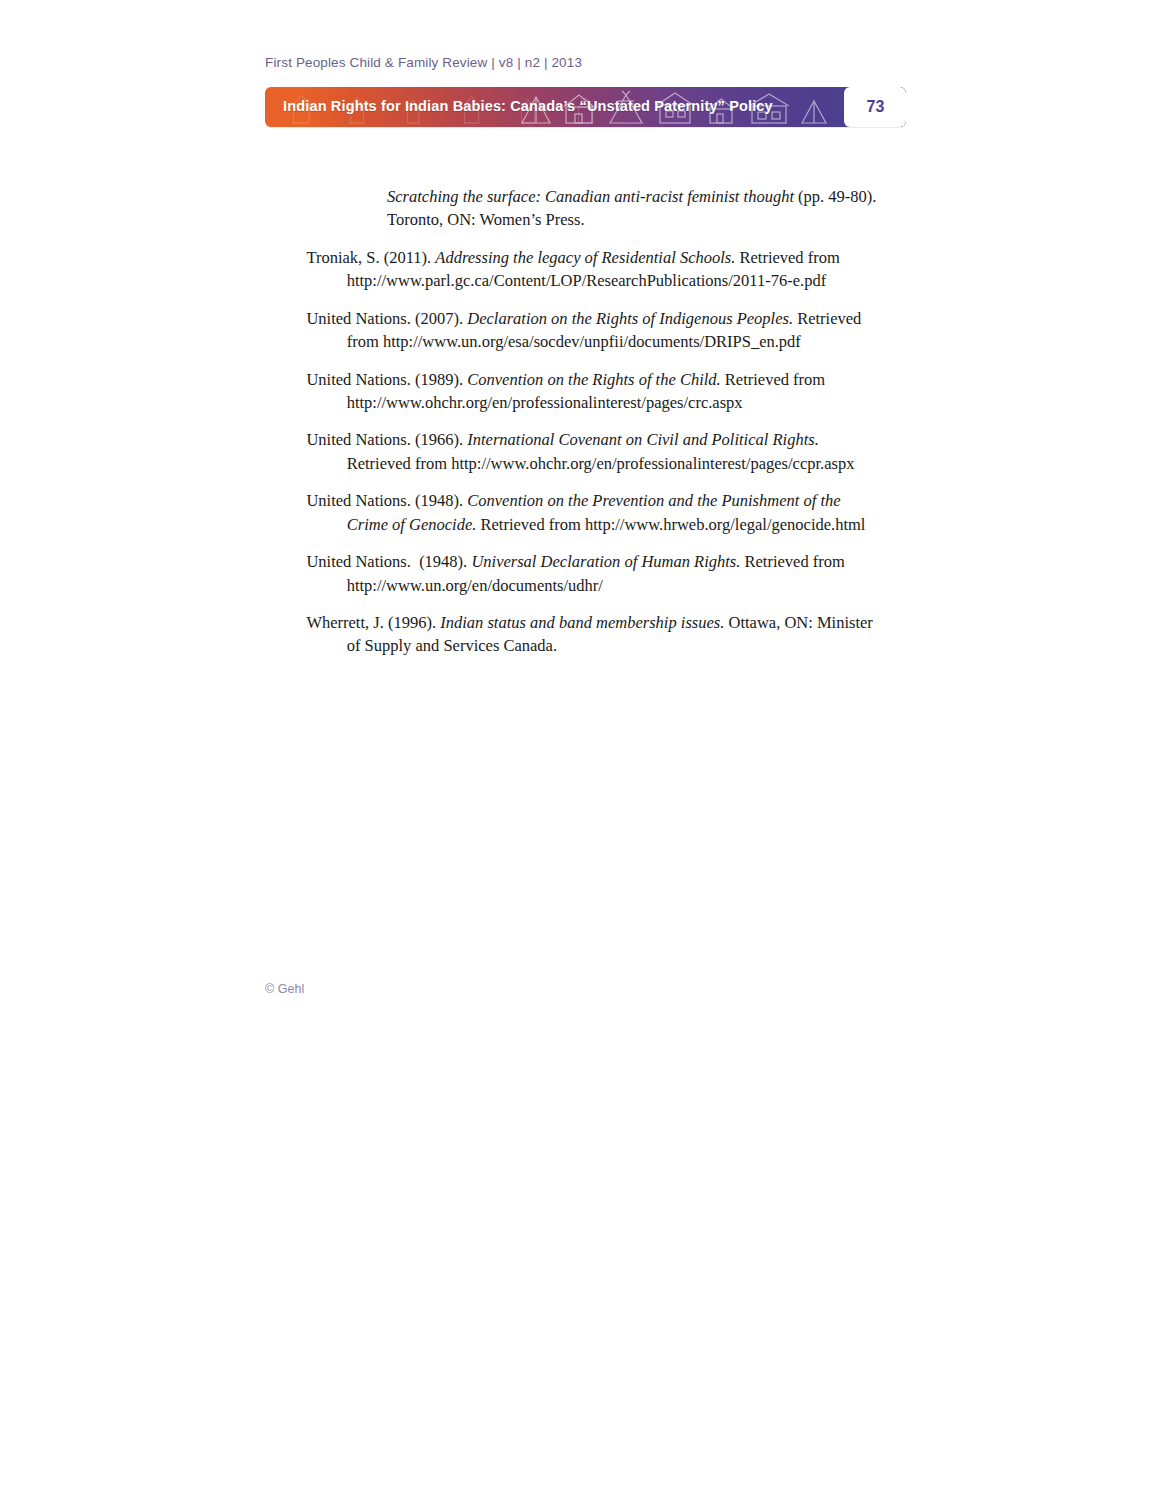First Peoples Child & Family Review | v8 | n2 | 2013
Indian Rights for Indian Babies: Canada’s “Unstated Paternity” Policy
73
Scratching the surface: Canadian anti-racist feminist thought (pp. 49-80). Toronto, ON: Women’s Press.
Troniak, S. (2011). Addressing the legacy of Residential Schools. Retrieved from http://www.parl.gc.ca/Content/LOP/ResearchPublications/2011-76-e.pdf
United Nations. (2007). Declaration on the Rights of Indigenous Peoples. Retrieved from http://www.un.org/esa/socdev/unpfii/documents/DRIPS_en.pdf
United Nations. (1989). Convention on the Rights of the Child. Retrieved from http://www.ohchr.org/en/professionalinterest/pages/crc.aspx
United Nations. (1966). International Covenant on Civil and Political Rights. Retrieved from http://www.ohchr.org/en/professionalinterest/pages/ccpr.aspx
United Nations. (1948). Convention on the Prevention and the Punishment of the Crime of Genocide. Retrieved from http://www.hrweb.org/legal/genocide.html
United Nations. (1948). Universal Declaration of Human Rights. Retrieved from http://www.un.org/en/documents/udhr/
Wherrett, J. (1996). Indian status and band membership issues. Ottawa, ON: Minister of Supply and Services Canada.
© Gehl